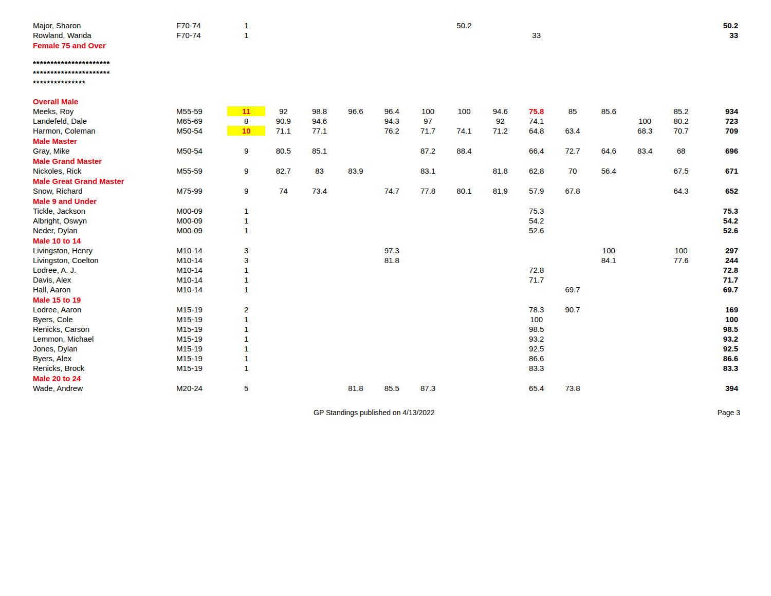| Major, Sharon | F70-74 | 1 | | | | | | 50.2 | | | | | | | 50.2 |
| Rowland, Wanda | F70-74 | 1 | | | | | | | | 33 | | | | | 33 |
| Female 75 and Over |
| ********************** |
| ********************** |
| *************** |
| Overall Male |
| Meeks, Roy | M55-59 | 11 | 92 | 98.8 | 96.6 | 96.4 | 100 | 100 | 94.6 | 75.8 | 85 | 85.6 | | 85.2 | 934 |
| Landefeld, Dale | M65-69 | 8 | 90.9 | 94.6 | | 94.3 | 97 | | 92 | 74.1 | | | 100 | 80.2 | 723 |
| Harmon, Coleman | M50-54 | 10 | 71.1 | 77.1 | | 76.2 | 71.7 | 74.1 | 71.2 | 64.8 | 63.4 | | 68.3 | 70.7 | 709 |
| Male Master |
| Gray, Mike | M50-54 | 9 | 80.5 | 85.1 | | | 87.2 | 88.4 | | 66.4 | 72.7 | 64.6 | 83.4 | 68 | 696 |
| Male Grand Master |
| Nickoles, Rick | M55-59 | 9 | 82.7 | 83 | 83.9 | | 83.1 | | 81.8 | 62.8 | 70 | 56.4 | | 67.5 | 671 |
| Male Great Grand Master |
| Snow, Richard | M75-99 | 9 | 74 | 73.4 | | 74.7 | 77.8 | 80.1 | 81.9 | 57.9 | 67.8 | | | 64.3 | 652 |
| Male 9 and Under |
| Tickle, Jackson | M00-09 | 1 | | | | | | | | 75.3 | | | | | 75.3 |
| Albright, Oswyn | M00-09 | 1 | | | | | | | | 54.2 | | | | | 54.2 |
| Neder, Dylan | M00-09 | 1 | | | | | | | | 52.6 | | | | | 52.6 |
| Male 10 to 14 |
| Livingston, Henry | M10-14 | 3 | | | | 97.3 | | | | | | 100 | | 100 | 297 |
| Livingston, Coelton | M10-14 | 3 | | | | 81.8 | | | | | | 84.1 | | 77.6 | 244 |
| Lodree, A. J. | M10-14 | 1 | | | | | | | | 72.8 | | | | | 72.8 |
| Davis, Alex | M10-14 | 1 | | | | | | | | 71.7 | | | | | 71.7 |
| Hall, Aaron | M10-14 | 1 | | | | | | | | | 69.7 | | | | 69.7 |
| Male 15 to 19 |
| Lodree, Aaron | M15-19 | 2 | | | | | | | | 78.3 | 90.7 | | | | 169 |
| Byers, Cole | M15-19 | 1 | | | | | | | | 100 | | | | | 100 |
| Renicks, Carson | M15-19 | 1 | | | | | | | | 98.5 | | | | | 98.5 |
| Lemmon, Michael | M15-19 | 1 | | | | | | | | 93.2 | | | | | 93.2 |
| Jones, Dylan | M15-19 | 1 | | | | | | | | 92.5 | | | | | 92.5 |
| Byers, Alex | M15-19 | 1 | | | | | | | | 86.6 | | | | | 86.6 |
| Renicks, Brock | M15-19 | 1 | | | | | | | | 83.3 | | | | | 83.3 |
| Male 20 to 24 |
| Wade, Andrew | M20-24 | 5 | | | 81.8 | 85.5 | 87.3 | | | 65.4 | 73.8 | | | | 394 |
GP Standings published on 4/13/2022
Page 3